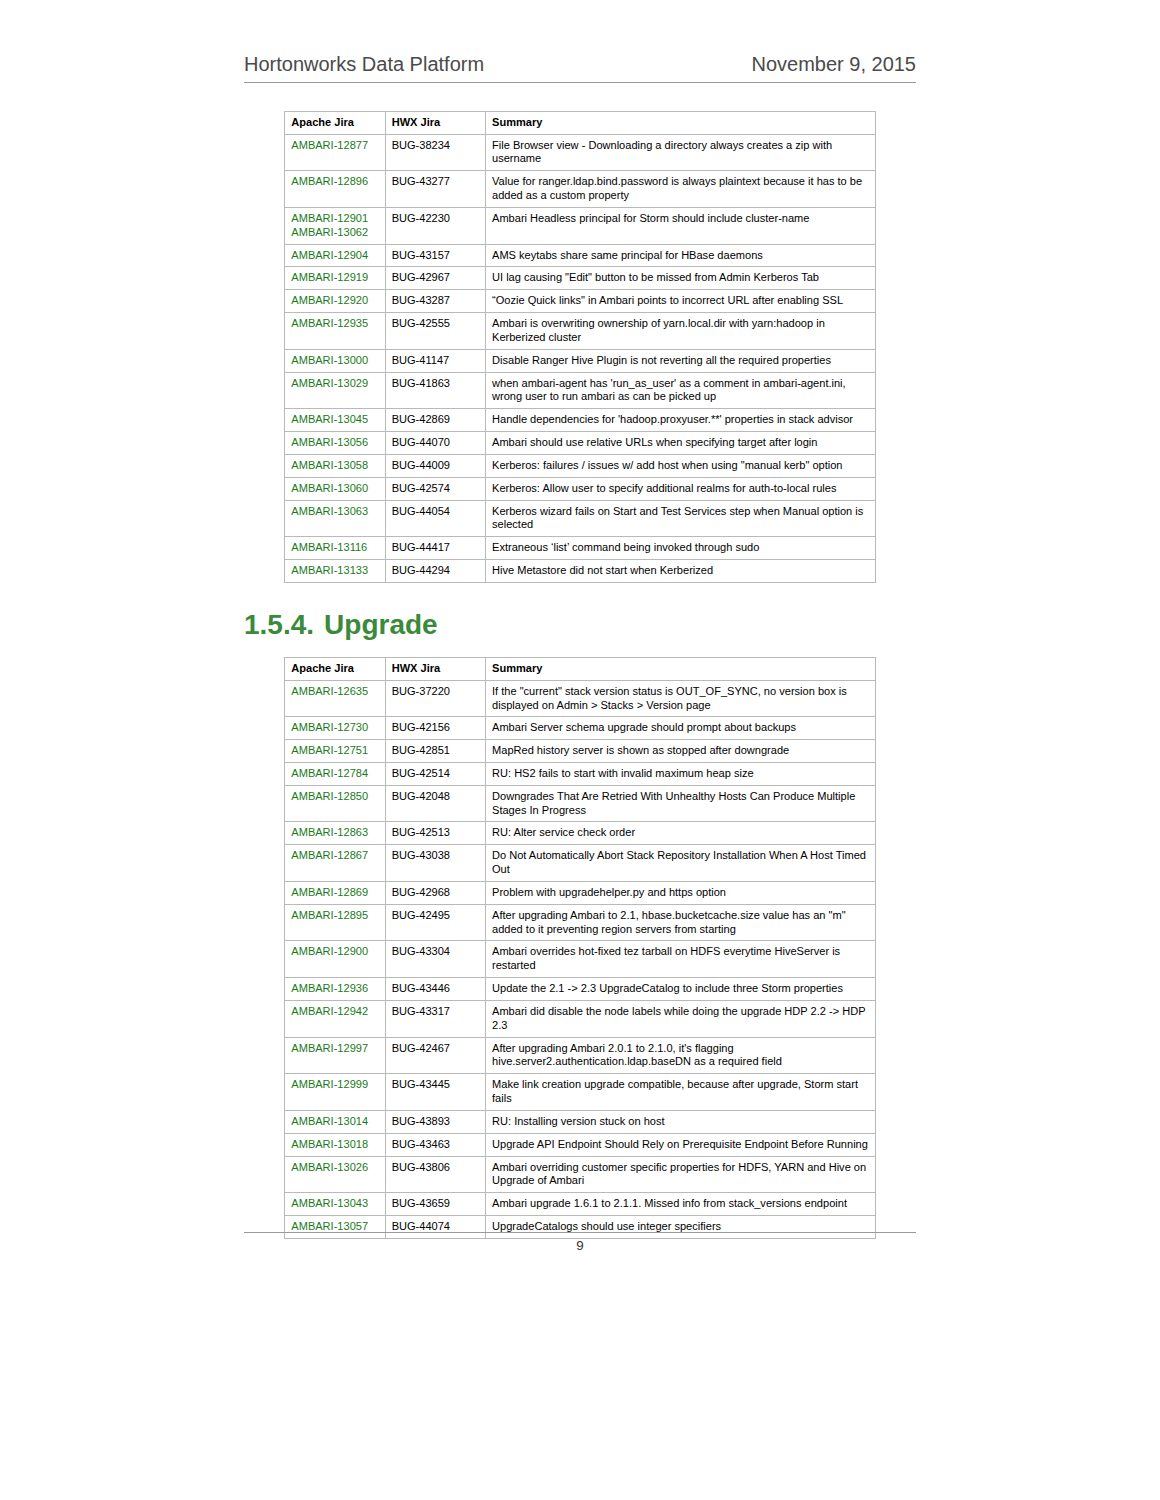Hortonworks Data Platform November 9, 2015
| Apache Jira | HWX Jira | Summary |
| --- | --- | --- |
| AMBARI-12877 | BUG-38234 | File Browser view - Downloading a directory always creates a zip with username |
| AMBARI-12896 | BUG-43277 | Value for ranger.ldap.bind.password is always plaintext because it has to be added as a custom property |
| AMBARI-12901 AMBARI-13062 | BUG-42230 | Ambari Headless principal for Storm should include cluster-name |
| AMBARI-12904 | BUG-43157 | AMS keytabs share same principal for HBase daemons |
| AMBARI-12919 | BUG-42967 | UI lag causing "Edit" button to be missed from Admin Kerberos Tab |
| AMBARI-12920 | BUG-43287 | “Oozie Quick links" in Ambari points to incorrect URL after enabling SSL |
| AMBARI-12935 | BUG-42555 | Ambari is overwriting ownership of yarn.local.dir with yarn:hadoop in Kerberized cluster |
| AMBARI-13000 | BUG-41147 | Disable Ranger Hive Plugin is not reverting all the required properties |
| AMBARI-13029 | BUG-41863 | when ambari-agent has 'run_as_user' as a comment in ambari-agent.ini, wrong user to run ambari as can be picked up |
| AMBARI-13045 | BUG-42869 | Handle dependencies for 'hadoop.proxyuser.**' properties in stack advisor |
| AMBARI-13056 | BUG-44070 | Ambari should use relative URLs when specifying target after login |
| AMBARI-13058 | BUG-44009 | Kerberos: failures / issues w/ add host when using "manual kerb" option |
| AMBARI-13060 | BUG-42574 | Kerberos: Allow user to specify additional realms for auth-to-local rules |
| AMBARI-13063 | BUG-44054 | Kerberos wizard fails on Start and Test Services step when Manual option is selected |
| AMBARI-13116 | BUG-44417 | Extraneous ‘list’ command being invoked through sudo |
| AMBARI-13133 | BUG-44294 | Hive Metastore did not start when Kerberized |
1.5.4. Upgrade
| Apache Jira | HWX Jira | Summary |
| --- | --- | --- |
| AMBARI-12635 | BUG-37220 | If the "current" stack version status is OUT_OF_SYNC, no version box is displayed on Admin > Stacks > Version page |
| AMBARI-12730 | BUG-42156 | Ambari Server schema upgrade should prompt about backups |
| AMBARI-12751 | BUG-42851 | MapRed history server is shown as stopped after downgrade |
| AMBARI-12784 | BUG-42514 | RU: HS2 fails to start with invalid maximum heap size |
| AMBARI-12850 | BUG-42048 | Downgrades That Are Retried With Unhealthy Hosts Can Produce Multiple Stages In Progress |
| AMBARI-12863 | BUG-42513 | RU: Alter service check order |
| AMBARI-12867 | BUG-43038 | Do Not Automatically Abort Stack Repository Installation When A Host Timed Out |
| AMBARI-12869 | BUG-42968 | Problem with upgradehelper.py and https option |
| AMBARI-12895 | BUG-42495 | After upgrading Ambari to 2.1, hbase.bucketcache.size value has an "m" added to it preventing region servers from starting |
| AMBARI-12900 | BUG-43304 | Ambari overrides hot-fixed tez tarball on HDFS everytime HiveServer is restarted |
| AMBARI-12936 | BUG-43446 | Update the 2.1 -> 2.3 UpgradeCatalog to include three Storm properties |
| AMBARI-12942 | BUG-43317 | Ambari did disable the node labels while doing the upgrade HDP 2.2 -> HDP 2.3 |
| AMBARI-12997 | BUG-42467 | After upgrading Ambari 2.0.1 to 2.1.0, it's flagging hive.server2.authentication.ldap.baseDN as a required field |
| AMBARI-12999 | BUG-43445 | Make link creation upgrade compatible, because after upgrade, Storm start fails |
| AMBARI-13014 | BUG-43893 | RU: Installing version stuck on host |
| AMBARI-13018 | BUG-43463 | Upgrade API Endpoint Should Rely on Prerequisite Endpoint Before Running |
| AMBARI-13026 | BUG-43806 | Ambari overriding customer specific properties for HDFS, YARN and Hive on Upgrade of Ambari |
| AMBARI-13043 | BUG-43659 | Ambari upgrade 1.6.1 to 2.1.1. Missed info from stack_versions endpoint |
| AMBARI-13057 | BUG-44074 | UpgradeCatalogs should use integer specifiers |
9